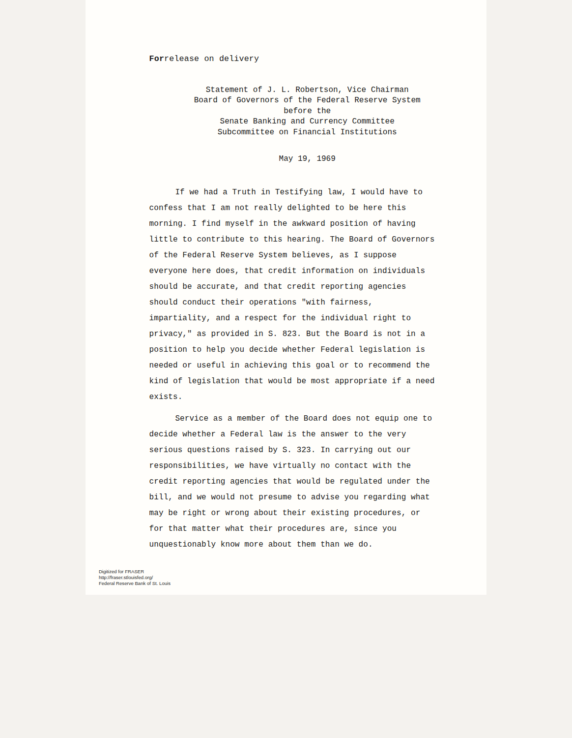Forrelease on delivery
Statement of J. L. Robertson, Vice Chairman Board of Governors of the Federal Reserve System before the Senate Banking and Currency Committee Subcommittee on Financial Institutions
May 19, 1969
If we had a Truth in Testifying law, I would have to confess that I am not really delighted to be here this morning. I find myself in the awkward position of having little to contribute to this hearing. The Board of Governors of the Federal Reserve System believes, as I suppose everyone here does, that credit information on individuals should be accurate, and that credit reporting agencies should conduct their operations "with fairness, impartiality, and a respect for the individual right to privacy," as provided in S. 823. But the Board is not in a position to help you decide whether Federal legislation is needed or useful in achieving this goal or to recommend the kind of legislation that would be most appropriate if a need exists.
Service as a member of the Board does not equip one to decide whether a Federal law is the answer to the very serious questions raised by S. 323. In carrying out our responsibilities, we have virtually no contact with the credit reporting agencies that would be regulated under the bill, and we would not presume to advise you regarding what may be right or wrong about their existing procedures, or for that matter what their procedures are, since you unquestionably know more about them than we do.
Digitized for FRASER
http://fraser.stlouisfed.org/
Federal Reserve Bank of St. Louis